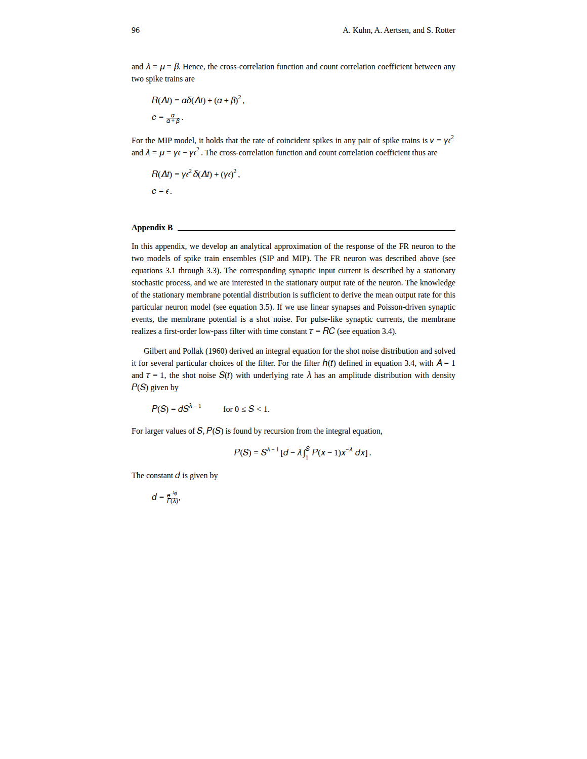96 A. Kuhn, A. Aertsen, and S. Rotter
and λ=μ=β. Hence, the cross-correlation function and count correlation coefficient between any two spike trains are
R(Δt)=αδ(Δt)+(α+β)2, c=αα+β.
For the MIP model, it holds that the rate of coincident spikes in any pair of spike trains is ν=γϵ2 and λ=μ=γϵ−γϵ2. The cross-correlation function and count correlation coefficient thus are
R(Δt)=γϵ2δ(Δt)+(γϵ)2, c=ϵ.
Appendix B
In this appendix, we develop an analytical approximation of the response of the FR neuron to the two models of spike train ensembles (SIP and MIP). The FR neuron was described above (see equations 3.1 through 3.3). The corresponding synaptic input current is described by a stationary stochastic process, and we are interested in the stationary output rate of the neuron. The knowledge of the stationary membrane potential distribution is sufficient to derive the mean output rate for this particular neuron model (see equation 3.5). If we use linear synapses and Poisson-driven synaptic events, the membrane potential is a shot noise. For pulse-like synaptic currents, the membrane realizes a first-order low-pass filter with time constant τ=RC (see equation 3.4).
Gilbert and Pollak (1960) derived an integral equation for the shot noise distribution and solved it for several particular choices of the filter. For the filter h(t) defined in equation 3.4, with A=1 and τ=1, the shot noise S(t) with underlying rate λ has an amplitude distribution with density P(S) given by
P(S)=dSλ−1for 0≤S<1.
For larger values of S, P(S) is found by recursion from the integral equation,
P(S)=Sλ−1 [ d−λ ∫1S P(x−1) x−λ dx ].
The constant d is given by
d= e−λg Γ(λ) ,